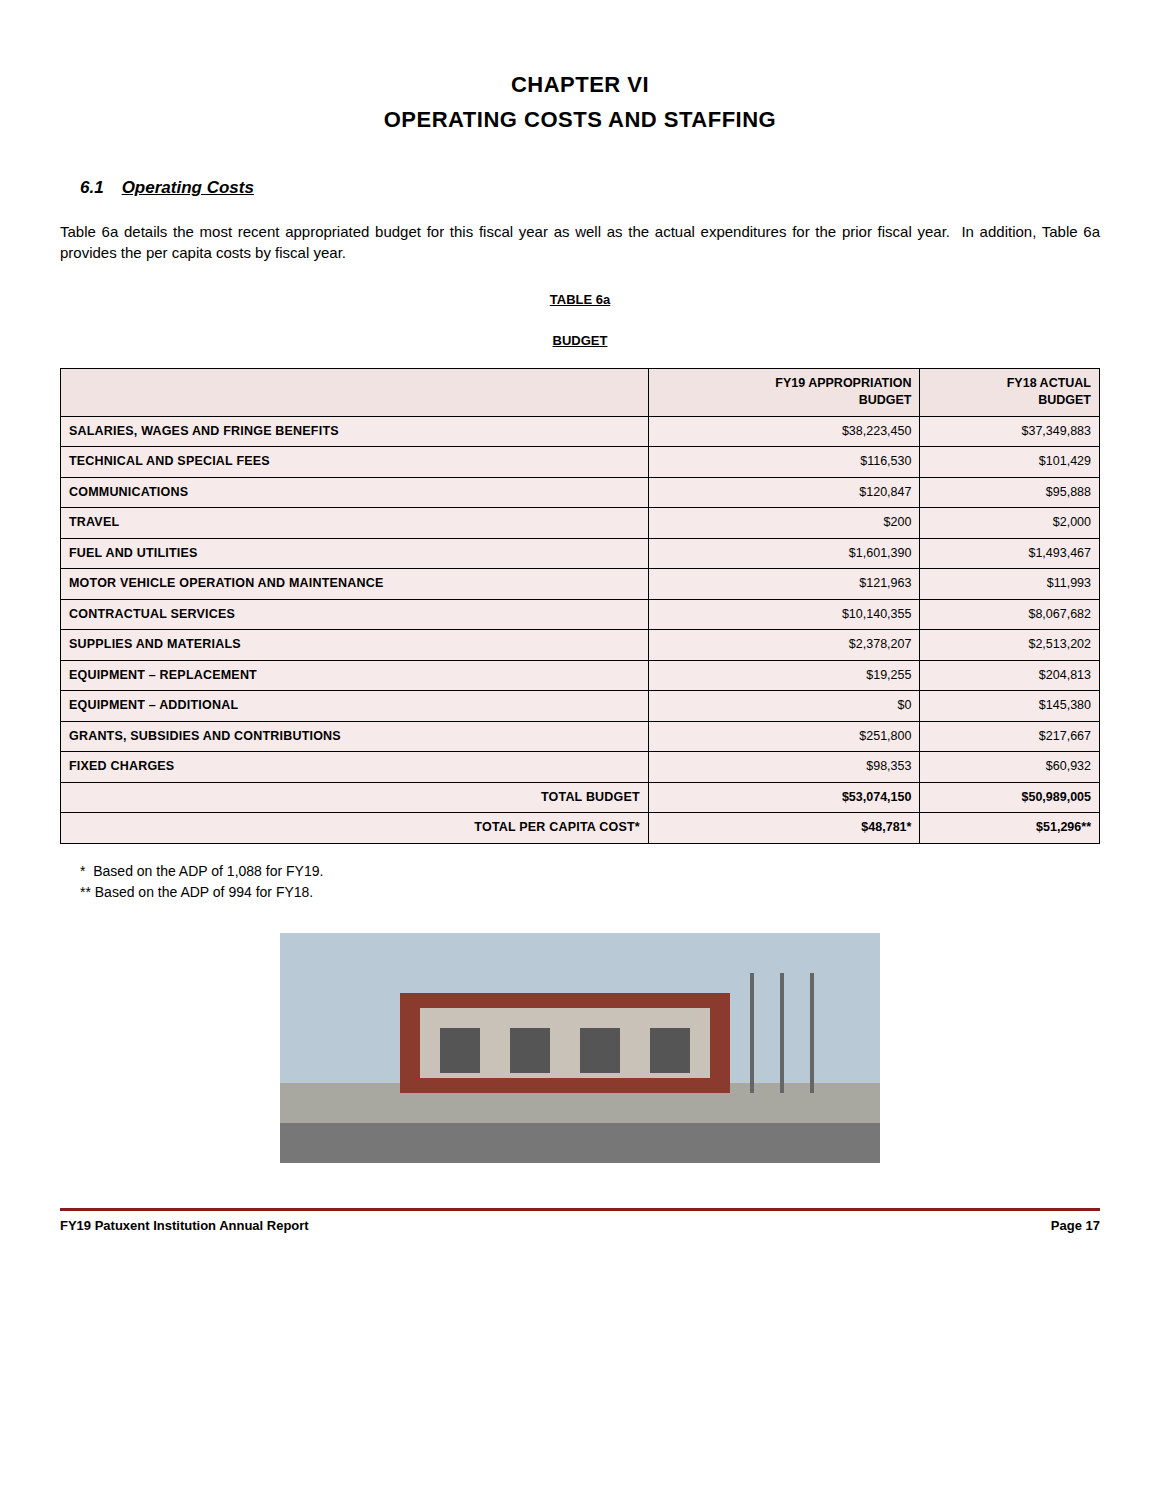CHAPTER VI
OPERATING COSTS AND STAFFING
6.1 Operating Costs
Table 6a details the most recent appropriated budget for this fiscal year as well as the actual expenditures for the prior fiscal year. In addition, Table 6a provides the per capita costs by fiscal year.
TABLE 6a
BUDGET
| | FY19 APPROPRIATION BUDGET | FY18 ACTUAL BUDGET |
| --- | --- | --- |
| SALARIES, WAGES AND FRINGE BENEFITS | $38,223,450 | $37,349,883 |
| TECHNICAL AND SPECIAL FEES | $116,530 | $101,429 |
| COMMUNICATIONS | $120,847 | $95,888 |
| TRAVEL | $200 | $2,000 |
| FUEL AND UTILITIES | $1,601,390 | $1,493,467 |
| MOTOR VEHICLE OPERATION AND MAINTENANCE | $121,963 | $11,993 |
| CONTRACTUAL SERVICES | $10,140,355 | $8,067,682 |
| SUPPLIES AND MATERIALS | $2,378,207 | $2,513,202 |
| EQUIPMENT – REPLACEMENT | $19,255 | $204,813 |
| EQUIPMENT – ADDITIONAL | $0 | $145,380 |
| GRANTS, SUBSIDIES AND CONTRIBUTIONS | $251,800 | $217,667 |
| FIXED CHARGES | $98,353 | $60,932 |
| TOTAL BUDGET | $53,074,150 | $50,989,005 |
| TOTAL PER CAPITA COST* | $48,781* | $51,296** |
* Based on the ADP of 1,088 for FY19.
** Based on the ADP of 994 for FY18.
FY19 Patuxent Institution Annual Report
Page 17